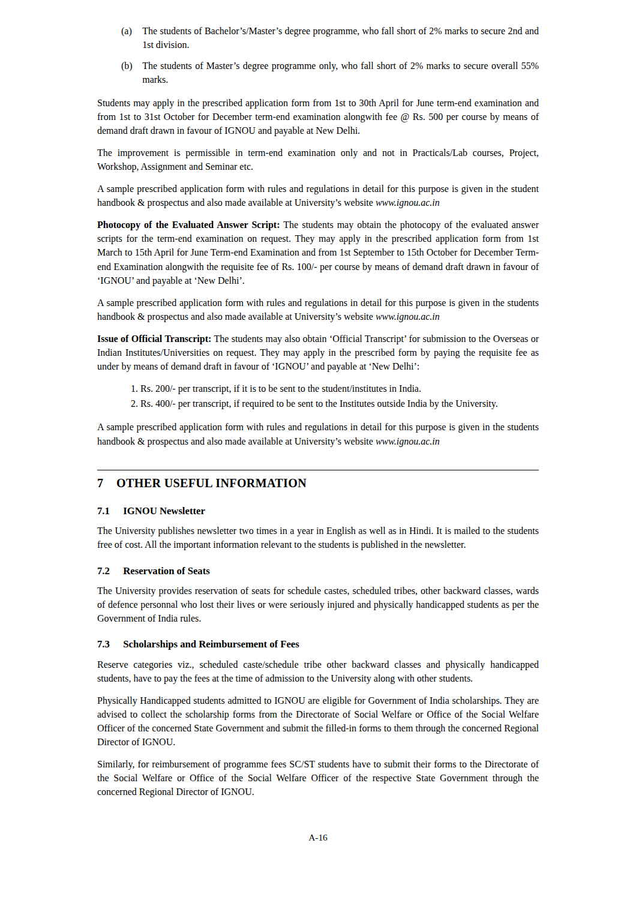(a) The students of Bachelor’s/Master’s degree programme, who fall short of 2% marks to secure 2nd and 1st division.
(b) The students of Master’s degree programme only, who fall short of 2% marks to secure overall 55% marks.
Students may apply in the prescribed application form from 1st to 30th April for June term-end examination and from 1st to 31st October for December term-end examination alongwith fee @ Rs. 500 per course by means of demand draft drawn in favour of IGNOU and payable at New Delhi.
The improvement is permissible in term-end examination only and not in Practicals/Lab courses, Project, Workshop, Assignment and Seminar etc.
A sample prescribed application form with rules and regulations in detail for this purpose is given in the student handbook & prospectus and also made available at University’s website www.ignou.ac.in
Photocopy of the Evaluated Answer Script: The students may obtain the photocopy of the evaluated answer scripts for the term-end examination on request. They may apply in the prescribed application form from 1st March to 15th April for June Term-end Examination and from 1st September to 15th October for December Term-end Examination alongwith the requisite fee of Rs. 100/- per course by means of demand draft drawn in favour of ‘IGNOU’ and payable at ‘New Delhi’.
A sample prescribed application form with rules and regulations in detail for this purpose is given in the students handbook & prospectus and also made available at University’s website www.ignou.ac.in
Issue of Official Transcript: The students may also obtain ‘Official Transcript’ for submission to the Overseas or Indian Institutes/Universities on request. They may apply in the prescribed form by paying the requisite fee as under by means of demand draft in favour of ‘IGNOU’ and payable at ‘New Delhi’:
Rs. 200/- per transcript, if it is to be sent to the student/institutes in India.
Rs. 400/- per transcript, if required to be sent to the Institutes outside India by the University.
A sample prescribed application form with rules and regulations in detail for this purpose is given in the students handbook & prospectus and also made available at University’s website www.ignou.ac.in
7 OTHER USEFUL INFORMATION
7.1 IGNOU Newsletter
The University publishes newsletter two times in a year in English as well as in Hindi. It is mailed to the students free of cost. All the important information relevant to the students is published in the newsletter.
7.2 Reservation of Seats
The University provides reservation of seats for schedule castes, scheduled tribes, other backward classes, wards of defence personnal who lost their lives or were seriously injured and physically handicapped students as per the Government of India rules.
7.3 Scholarships and Reimbursement of Fees
Reserve categories viz., scheduled caste/schedule tribe other backward classes and physically handicapped students, have to pay the fees at the time of admission to the University along with other students.
Physically Handicapped students admitted to IGNOU are eligible for Government of India scholarships. They are advised to collect the scholarship forms from the Directorate of Social Welfare or Office of the Social Welfare Officer of the concerned State Government and submit the filled-in forms to them through the concerned Regional Director of IGNOU.
Similarly, for reimbursement of programme fees SC/ST students have to submit their forms to the Directorate of the Social Welfare or Office of the Social Welfare Officer of the respective State Government through the concerned Regional Director of IGNOU.
A-16